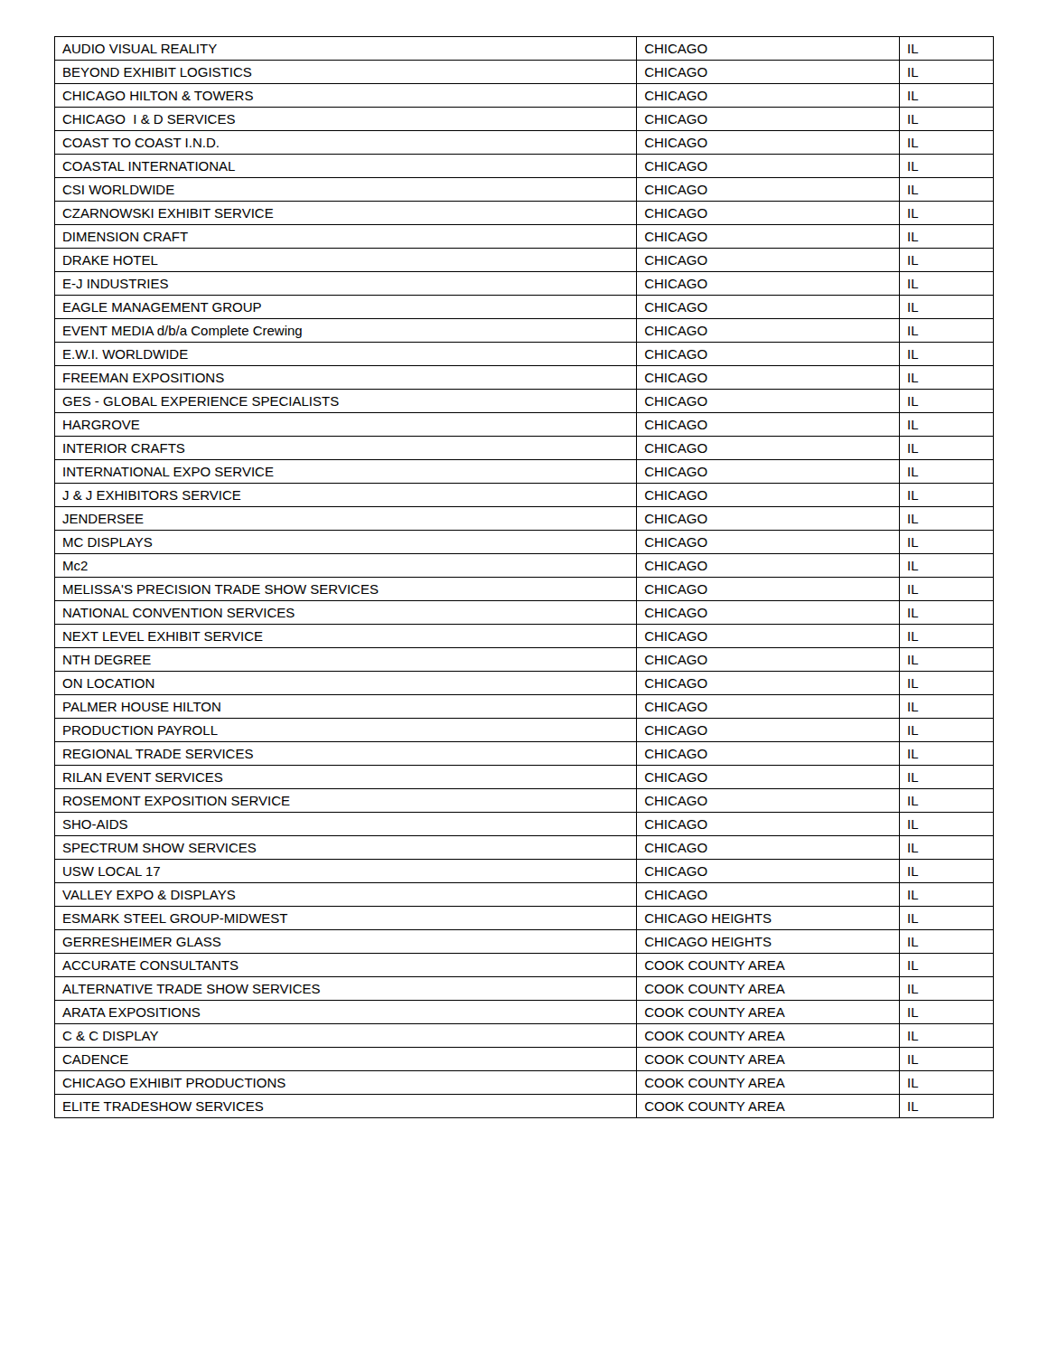| AUDIO VISUAL REALITY | CHICAGO | IL |
| BEYOND EXHIBIT LOGISTICS | CHICAGO | IL |
| CHICAGO HILTON & TOWERS | CHICAGO | IL |
| CHICAGO I & D SERVICES | CHICAGO | IL |
| COAST TO COAST I.N.D. | CHICAGO | IL |
| COASTAL INTERNATIONAL | CHICAGO | IL |
| CSI WORLDWIDE | CHICAGO | IL |
| CZARNOWSKI EXHIBIT SERVICE | CHICAGO | IL |
| DIMENSION CRAFT | CHICAGO | IL |
| DRAKE HOTEL | CHICAGO | IL |
| E-J INDUSTRIES | CHICAGO | IL |
| EAGLE MANAGEMENT GROUP | CHICAGO | IL |
| EVENT MEDIA d/b/a Complete Crewing | CHICAGO | IL |
| E.W.I. WORLDWIDE | CHICAGO | IL |
| FREEMAN EXPOSITIONS | CHICAGO | IL |
| GES - GLOBAL EXPERIENCE SPECIALISTS | CHICAGO | IL |
| HARGROVE | CHICAGO | IL |
| INTERIOR CRAFTS | CHICAGO | IL |
| INTERNATIONAL EXPO SERVICE | CHICAGO | IL |
| J & J EXHIBITORS SERVICE | CHICAGO | IL |
| JENDERSEE | CHICAGO | IL |
| MC DISPLAYS | CHICAGO | IL |
| Mc2 | CHICAGO | IL |
| MELISSA'S PRECISION TRADE SHOW SERVICES | CHICAGO | IL |
| NATIONAL CONVENTION SERVICES | CHICAGO | IL |
| NEXT LEVEL EXHIBIT SERVICE | CHICAGO | IL |
| NTH DEGREE | CHICAGO | IL |
| ON LOCATION | CHICAGO | IL |
| PALMER HOUSE HILTON | CHICAGO | IL |
| PRODUCTION PAYROLL | CHICAGO | IL |
| REGIONAL TRADE SERVICES | CHICAGO | IL |
| RILAN EVENT SERVICES | CHICAGO | IL |
| ROSEMONT EXPOSITION SERVICE | CHICAGO | IL |
| SHO-AIDS | CHICAGO | IL |
| SPECTRUM SHOW SERVICES | CHICAGO | IL |
| USW LOCAL 17 | CHICAGO | IL |
| VALLEY EXPO & DISPLAYS | CHICAGO | IL |
| ESMARK STEEL GROUP-MIDWEST | CHICAGO HEIGHTS | IL |
| GERRESHEIMER GLASS | CHICAGO HEIGHTS | IL |
| ACCURATE CONSULTANTS | COOK COUNTY AREA | IL |
| ALTERNATIVE TRADE SHOW SERVICES | COOK COUNTY AREA | IL |
| ARATA EXPOSITIONS | COOK COUNTY AREA | IL |
| C & C DISPLAY | COOK COUNTY AREA | IL |
| CADENCE | COOK COUNTY AREA | IL |
| CHICAGO EXHIBIT PRODUCTIONS | COOK COUNTY AREA | IL |
| ELITE TRADESHOW SERVICES | COOK COUNTY AREA | IL |